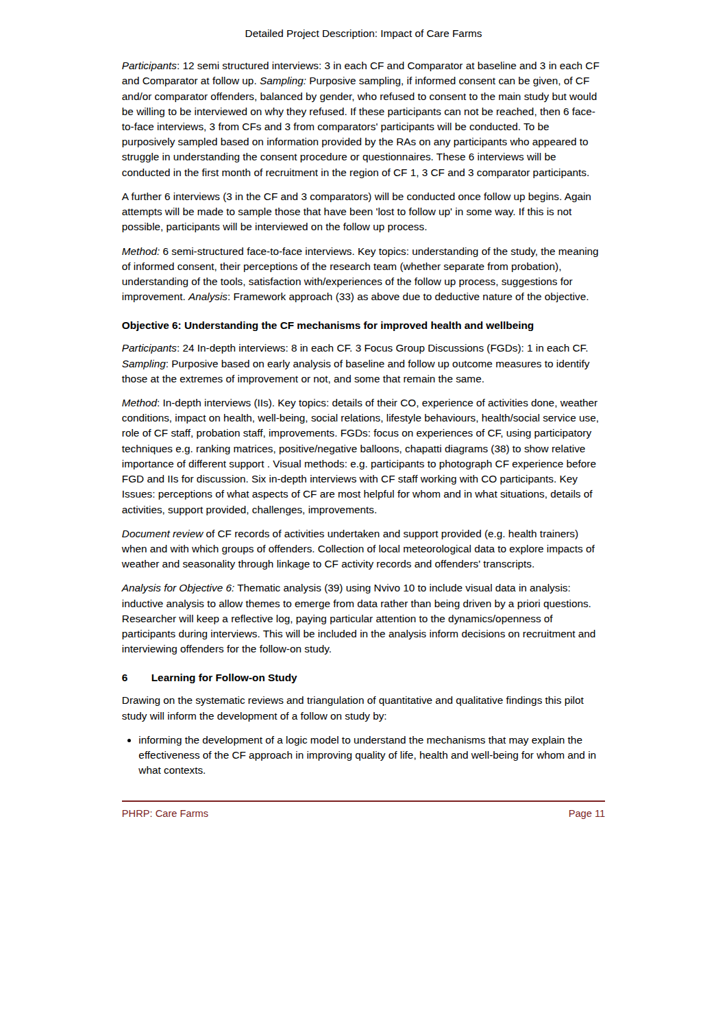Detailed Project Description: Impact of Care Farms
Participants: 12 semi structured interviews: 3 in each CF and Comparator at baseline and 3 in each CF and Comparator at follow up. Sampling: Purposive sampling, if informed consent can be given, of CF and/or comparator offenders, balanced by gender, who refused to consent to the main study but would be willing to be interviewed on why they refused. If these participants can not be reached, then 6 face-to-face interviews, 3 from CFs and 3 from comparators' participants will be conducted. To be purposively sampled based on information provided by the RAs on any participants who appeared to struggle in understanding the consent procedure or questionnaires. These 6 interviews will be conducted in the first month of recruitment in the region of CF 1, 3 CF and 3 comparator participants.
A further 6 interviews (3 in the CF and 3 comparators) will be conducted once follow up begins. Again attempts will be made to sample those that have been 'lost to follow up' in some way. If this is not possible, participants will be interviewed on the follow up process.
Method: 6 semi-structured face-to-face interviews. Key topics: understanding of the study, the meaning of informed consent, their perceptions of the research team (whether separate from probation), understanding of the tools, satisfaction with/experiences of the follow up process, suggestions for improvement. Analysis: Framework approach (33) as above due to deductive nature of the objective.
Objective 6: Understanding the CF mechanisms for improved health and wellbeing
Participants: 24 In-depth interviews: 8 in each CF. 3 Focus Group Discussions (FGDs): 1 in each CF. Sampling: Purposive based on early analysis of baseline and follow up outcome measures to identify those at the extremes of improvement or not, and some that remain the same.
Method: In-depth interviews (IIs). Key topics: details of their CO, experience of activities done, weather conditions, impact on health, well-being, social relations, lifestyle behaviours, health/social service use, role of CF staff, probation staff, improvements. FGDs: focus on experiences of CF, using participatory techniques e.g. ranking matrices, positive/negative balloons, chapatti diagrams (38) to show relative importance of different support . Visual methods: e.g. participants to photograph CF experience before FGD and IIs for discussion. Six in-depth interviews with CF staff working with CO participants. Key Issues: perceptions of what aspects of CF are most helpful for whom and in what situations, details of activities, support provided, challenges, improvements.
Document review of CF records of activities undertaken and support provided (e.g. health trainers) when and with which groups of offenders. Collection of local meteorological data to explore impacts of weather and seasonality through linkage to CF activity records and offenders' transcripts.
Analysis for Objective 6: Thematic analysis (39) using Nvivo 10 to include visual data in analysis: inductive analysis to allow themes to emerge from data rather than being driven by a priori questions. Researcher will keep a reflective log, paying particular attention to the dynamics/openness of participants during interviews. This will be included in the analysis inform decisions on recruitment and interviewing offenders for the follow-on study.
6 Learning for Follow-on Study
Drawing on the systematic reviews and triangulation of quantitative and qualitative findings this pilot study will inform the development of a follow on study by:
informing the development of a logic model to understand the mechanisms that may explain the effectiveness of the CF approach in improving quality of life, health and well-being for whom and in what contexts.
PHRP: Care Farms Page 11